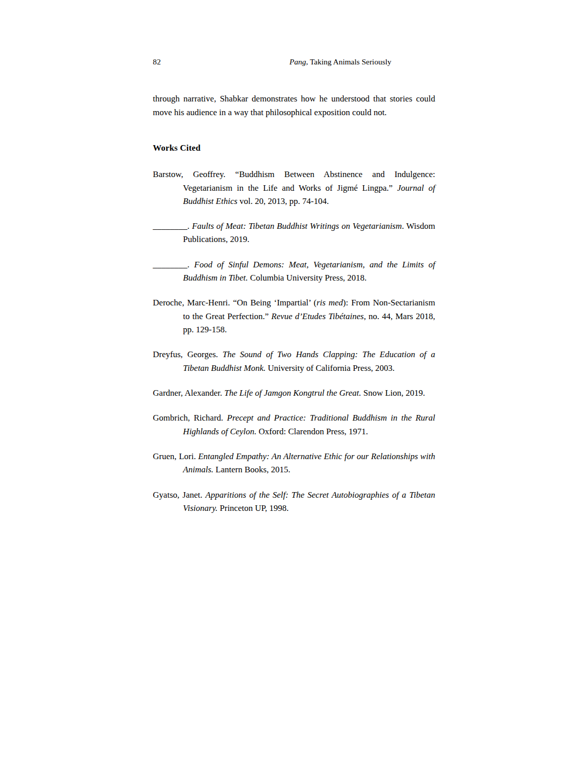82 Pang, Taking Animals Seriously
through narrative, Shabkar demonstrates how he understood that stories could move his audience in a way that philosophical exposition could not.
Works Cited
Barstow, Geoffrey. “Buddhism Between Abstinence and Indulgence: Vegetarianism in the Life and Works of Jigmé Lingpa.” Journal of Buddhist Ethics vol. 20, 2013, pp. 74-104.
________. Faults of Meat: Tibetan Buddhist Writings on Vegetarianism. Wisdom Publications, 2019.
________. Food of Sinful Demons: Meat, Vegetarianism, and the Limits of Buddhism in Tibet. Columbia University Press, 2018.
Deroche, Marc-Henri. “On Being ‘Impartial’ (ris med): From Non-Sectarianism to the Great Perfection.” Revue d’Etudes Tibétaines, no. 44, Mars 2018, pp. 129-158.
Dreyfus, Georges. The Sound of Two Hands Clapping: The Education of a Tibetan Buddhist Monk. University of California Press, 2003.
Gardner, Alexander. The Life of Jamgon Kongtrul the Great. Snow Lion, 2019.
Gombrich, Richard. Precept and Practice: Traditional Buddhism in the Rural Highlands of Ceylon. Oxford: Clarendon Press, 1971.
Gruen, Lori. Entangled Empathy: An Alternative Ethic for our Relationships with Animals. Lantern Books, 2015.
Gyatso, Janet. Apparitions of the Self: The Secret Autobiographies of a Tibetan Visionary. Princeton UP, 1998.